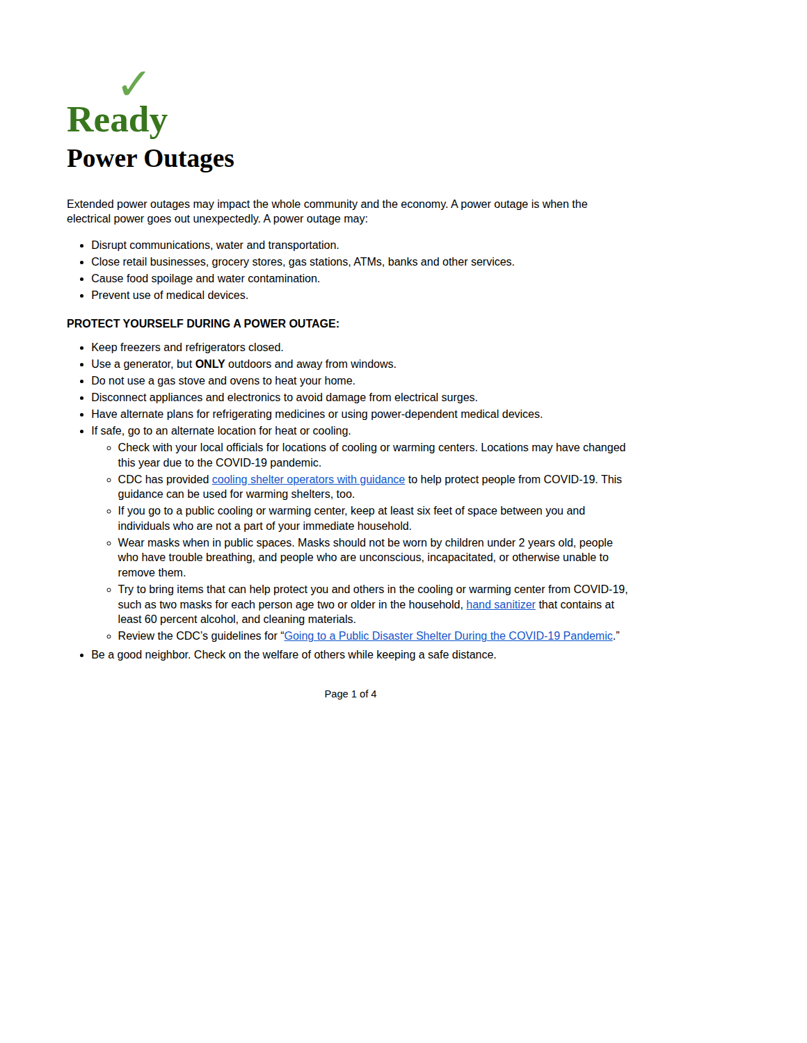✓ Ready
Power Outages
Extended power outages may impact the whole community and the economy. A power outage is when the electrical power goes out unexpectedly. A power outage may:
Disrupt communications, water and transportation.
Close retail businesses, grocery stores, gas stations, ATMs, banks and other services.
Cause food spoilage and water contamination.
Prevent use of medical devices.
Protect Yourself During a Power Outage:
Keep freezers and refrigerators closed.
Use a generator, but ONLY outdoors and away from windows.
Do not use a gas stove and ovens to heat your home.
Disconnect appliances and electronics to avoid damage from electrical surges.
Have alternate plans for refrigerating medicines or using power-dependent medical devices.
If safe, go to an alternate location for heat or cooling.
Check with your local officials for locations of cooling or warming centers. Locations may have changed this year due to the COVID-19 pandemic.
CDC has provided cooling shelter operators with guidance to help protect people from COVID-19. This guidance can be used for warming shelters, too.
If you go to a public cooling or warming center, keep at least six feet of space between you and individuals who are not a part of your immediate household.
Wear masks when in public spaces. Masks should not be worn by children under 2 years old, people who have trouble breathing, and people who are unconscious, incapacitated, or otherwise unable to remove them.
Try to bring items that can help protect you and others in the cooling or warming center from COVID-19, such as two masks for each person age two or older in the household, hand sanitizer that contains at least 60 percent alcohol, and cleaning materials.
Review the CDC’s guidelines for “Going to a Public Disaster Shelter During the COVID-19 Pandemic.”
Be a good neighbor. Check on the welfare of others while keeping a safe distance.
Page 1 of 4